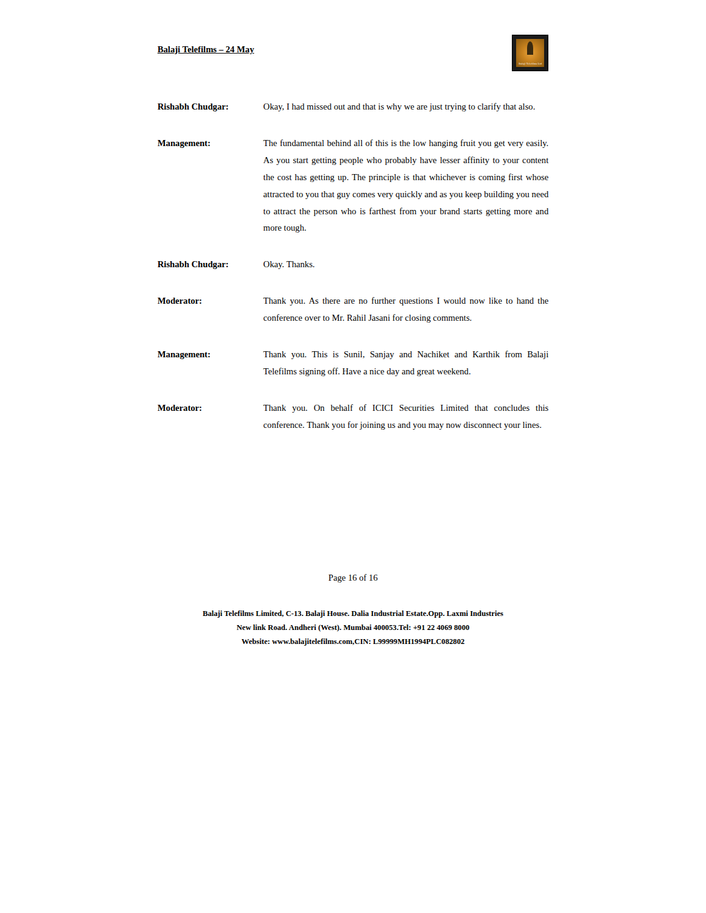Balaji Telefilms – 24 May
Balaji Telefilms Ltd
Rishabh Chudgar:
Okay, I had missed out and that is why we are just trying to clarify that also.
Management:
The fundamental behind all of this is the low hanging fruit you get very easily. As you start getting people who probably have lesser affinity to your content the cost has getting up. The principle is that whichever is coming first whose attracted to you that guy comes very quickly and as you keep building you need to attract the person who is farthest from your brand starts getting more and more tough.
Rishabh Chudgar:
Okay. Thanks.
Moderator:
Thank you. As there are no further questions I would now like to hand the conference over to Mr. Rahil Jasani for closing comments.
Management:
Thank you. This is Sunil, Sanjay and Nachiket and Karthik from Balaji Telefilms signing off. Have a nice day and great weekend.
Moderator:
Thank you. On behalf of ICICI Securities Limited that concludes this conference. Thank you for joining us and you may now disconnect your lines.
Page 16 of 16
Balaji Telefilms Limited, C-13. Balaji House. Dalia Industrial Estate.Opp. Laxmi Industries
New link Road. Andheri (West). Mumbai 400053.Tel: +91 22 4069 8000
Website: www.balajitelefilms.com,CIN: L99999MH1994PLC082802